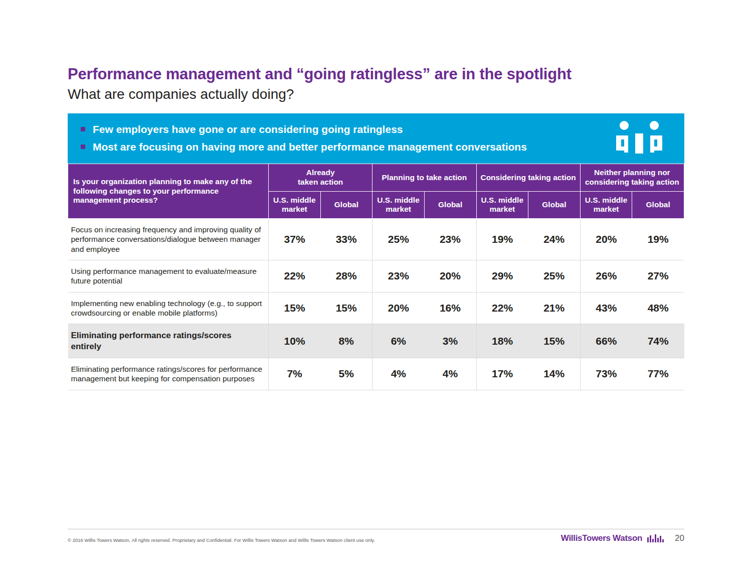Performance management and “going ratingless” are in the spotlight
What are companies actually doing?
Few employers have gone or are considering going ratingless
Most are focusing on having more and better performance management conversations
| Is your organization planning to make any of the following changes to your performance management process? | Already taken action | Planning to take action | Considering taking action | Neither planning nor considering taking action |
| --- | --- | --- | --- | --- |
| U.S. middle market | Global | U.S. middle market | Global | U.S. middle market | Global | U.S. middle market | Global |
| Focus on increasing frequency and improving quality of performance conversations/dialogue between manager and employee | 37% | 33% | 25% | 23% | 19% | 24% | 20% | 19% |
| Using performance management to evaluate/measure future potential | 22% | 28% | 23% | 20% | 29% | 25% | 26% | 27% |
| Implementing new enabling technology (e.g., to support crowdsourcing or enable mobile platforms) | 15% | 15% | 20% | 16% | 22% | 21% | 43% | 48% |
| Eliminating performance ratings/scores entirely | 10% | 8% | 6% | 3% | 18% | 15% | 66% | 74% |
| Eliminating performance ratings/scores for performance management but keeping for compensation purposes | 7% | 5% | 4% | 4% | 17% | 14% | 73% | 77% |
© 2016 Willis Towers Watson. All rights reserved. Proprietary and Confidential. For Willis Towers Watson and Willis Towers Watson client use only.
WillisTowers Watson 20